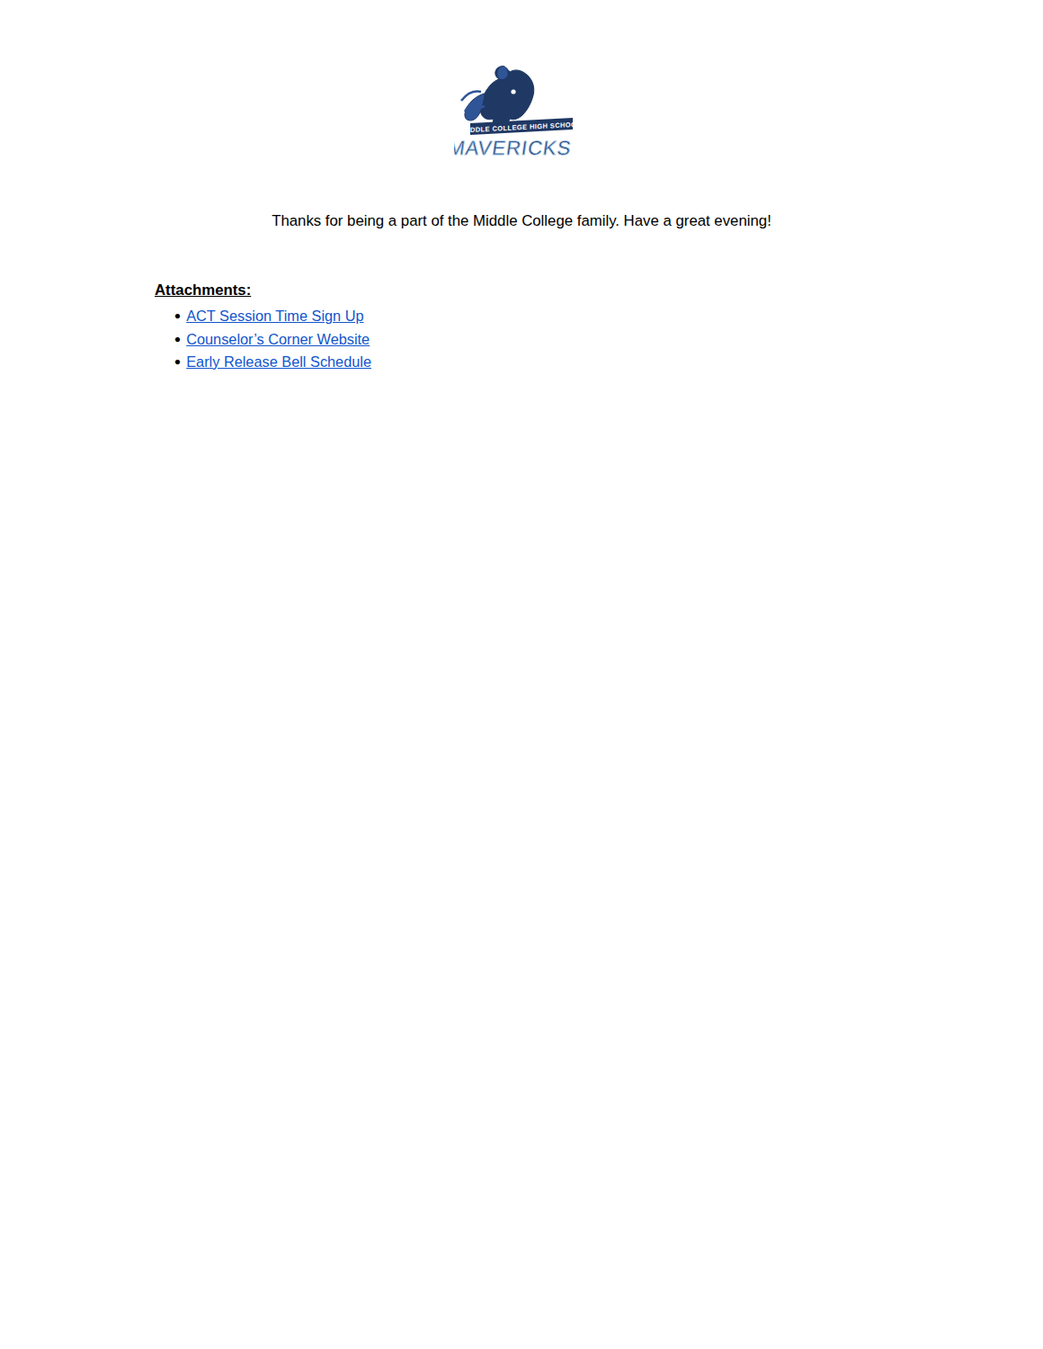MIDDLE COLLEGE HIGH SCHOOL MAVERICKS MAVERICKS
Thanks for being a part of the Middle College family. Have a great evening!
Attachments:
ACT Session Time Sign Up
Counselor’s Corner Website
Early Release Bell Schedule